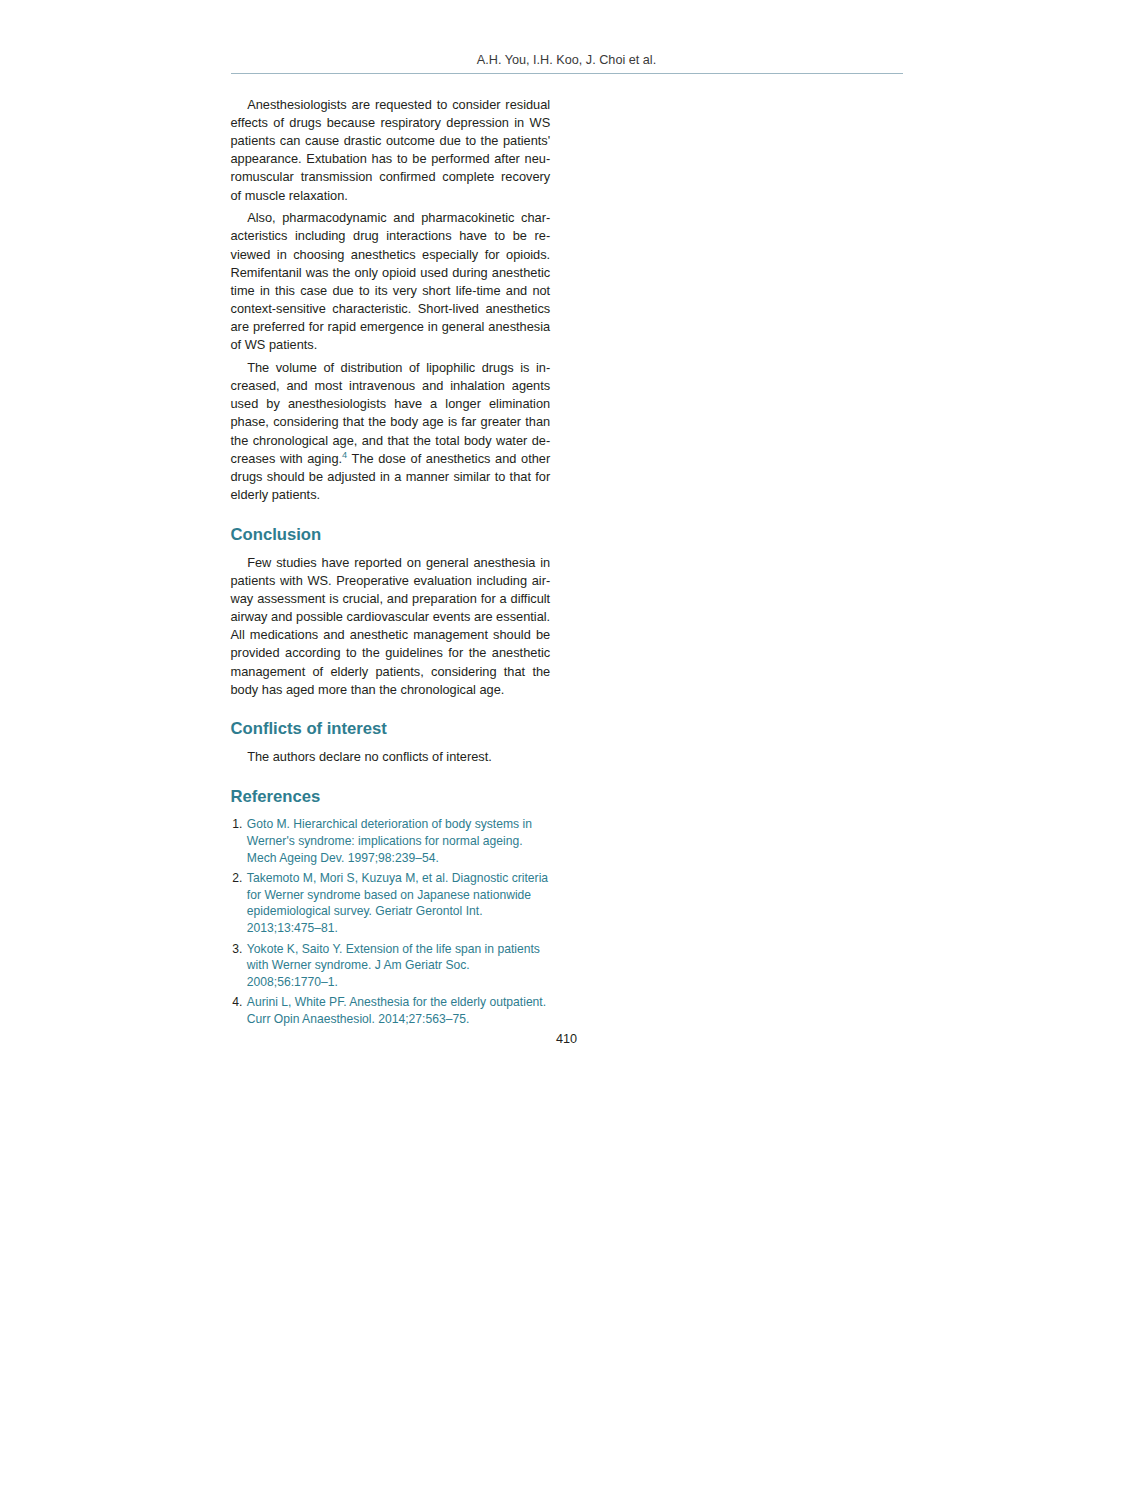A.H. You, I.H. Koo, J. Choi et al.
Anesthesiologists are requested to consider residual effects of drugs because respiratory depression in WS patients can cause drastic outcome due to the patients' appearance. Extubation has to be performed after neuromuscular transmission confirmed complete recovery of muscle relaxation.
Also, pharmacodynamic and pharmacokinetic characteristics including drug interactions have to be reviewed in choosing anesthetics especially for opioids. Remifentanil was the only opioid used during anesthetic time in this case due to its very short life-time and not context-sensitive characteristic. Short-lived anesthetics are preferred for rapid emergence in general anesthesia of WS patients.
The volume of distribution of lipophilic drugs is increased, and most intravenous and inhalation agents used by anesthesiologists have a longer elimination phase, considering that the body age is far greater than the chronological age, and that the total body water decreases with aging.4 The dose of anesthetics and other drugs should be adjusted in a manner similar to that for elderly patients.
Conclusion
Few studies have reported on general anesthesia in patients with WS. Preoperative evaluation including airway assessment is crucial, and preparation for a difficult airway and possible cardiovascular events are essential. All medications and anesthetic management should be provided according to the guidelines for the anesthetic management of elderly patients, considering that the body has aged more than the chronological age.
Conflicts of interest
The authors declare no conflicts of interest.
References
Goto M. Hierarchical deterioration of body systems in Werner's syndrome: implications for normal ageing. Mech Ageing Dev. 1997;98:239–54.
Takemoto M, Mori S, Kuzuya M, et al. Diagnostic criteria for Werner syndrome based on Japanese nationwide epidemiological survey. Geriatr Gerontol Int. 2013;13:475–81.
Yokote K, Saito Y. Extension of the life span in patients with Werner syndrome. J Am Geriatr Soc. 2008;56:1770–1.
Aurini L, White PF. Anesthesia for the elderly outpatient. Curr Opin Anaesthesiol. 2014;27:563–75.
410